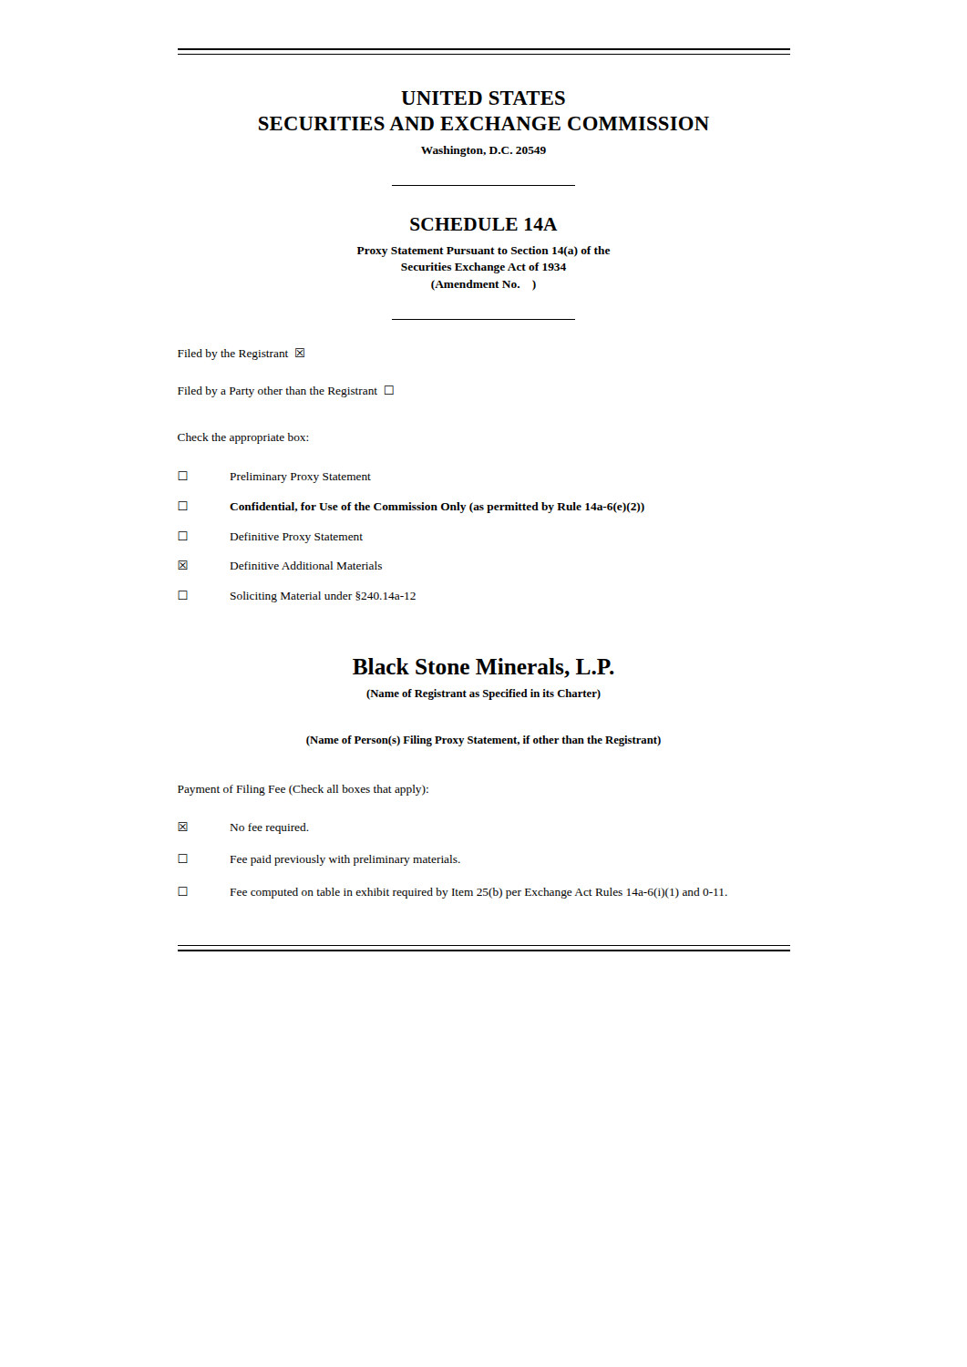UNITED STATES
SECURITIES AND EXCHANGE COMMISSION
Washington, D.C. 20549
SCHEDULE 14A
Proxy Statement Pursuant to Section 14(a) of the
Securities Exchange Act of 1934
(Amendment No. )
Filed by the Registrant ☒
Filed by a Party other than the Registrant ☐
Check the appropriate box:
| ☐ | Preliminary Proxy Statement |
| ☐ | Confidential, for Use of the Commission Only (as permitted by Rule 14a-6(e)(2)) |
| ☐ | Definitive Proxy Statement |
| ☒ | Definitive Additional Materials |
| ☐ | Soliciting Material under §240.14a-12 |
Black Stone Minerals, L.P.
(Name of Registrant as Specified in its Charter)
(Name of Person(s) Filing Proxy Statement, if other than the Registrant)
Payment of Filing Fee (Check all boxes that apply):
| ☒ | No fee required. |
| ☐ | Fee paid previously with preliminary materials. |
| ☐ | Fee computed on table in exhibit required by Item 25(b) per Exchange Act Rules 14a-6(i)(1) and 0-11. |